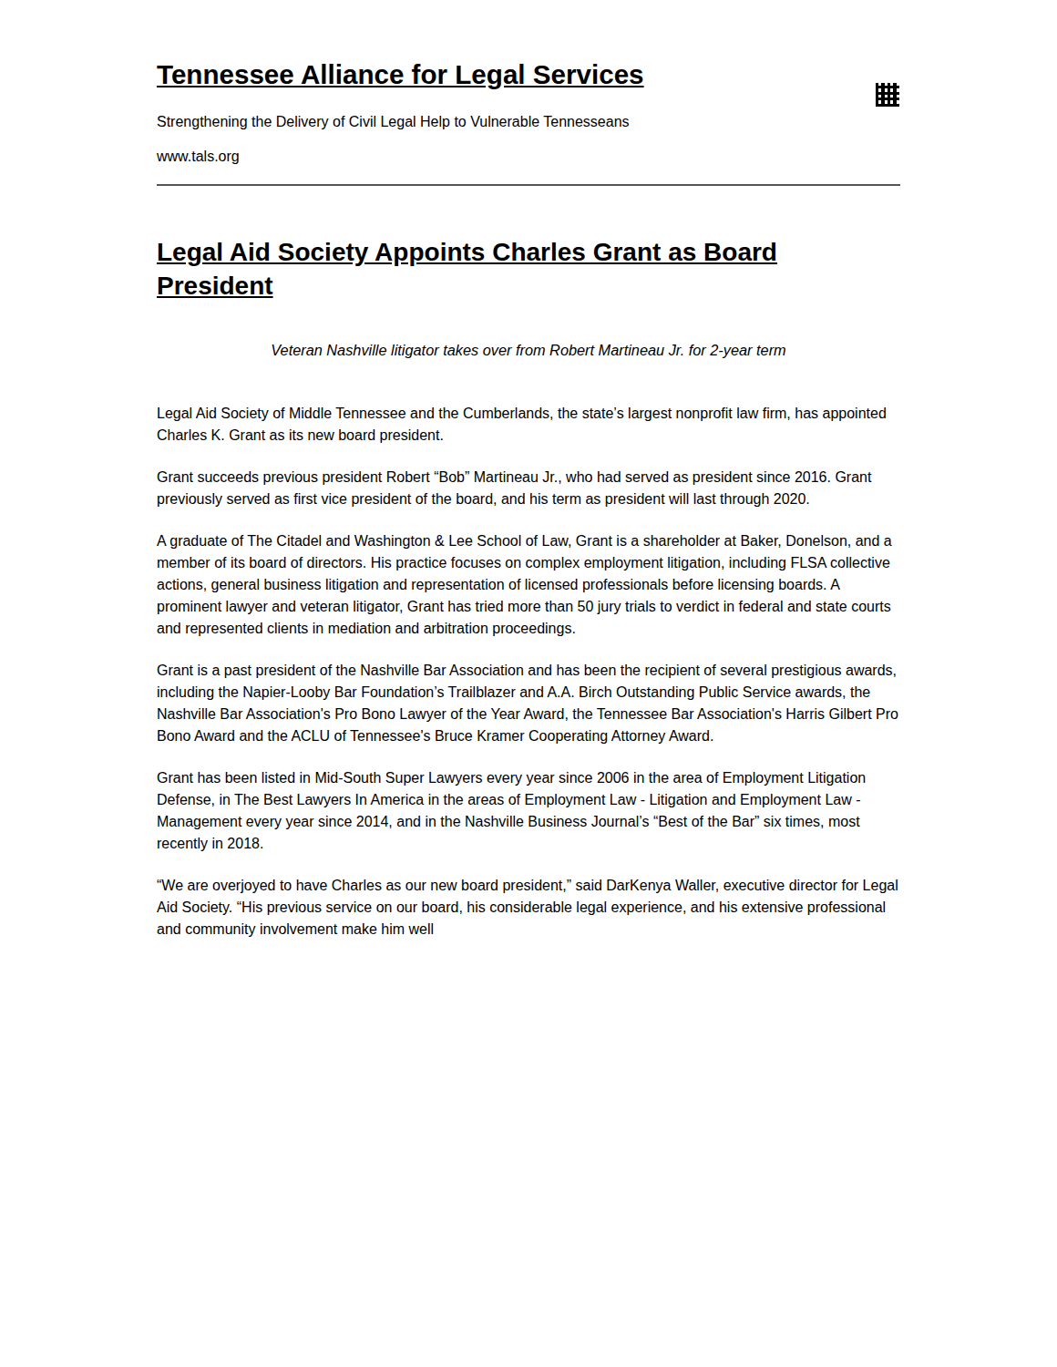Tennessee Alliance for Legal Services
Strengthening the Delivery of Civil Legal Help to Vulnerable Tennesseans
www.tals.org
Legal Aid Society Appoints Charles Grant as Board President
Veteran Nashville litigator takes over from Robert Martineau Jr. for 2-year term
Legal Aid Society of Middle Tennessee and the Cumberlands, the state’s largest nonprofit law firm, has appointed Charles K. Grant as its new board president.
Grant succeeds previous president Robert “Bob” Martineau Jr., who had served as president since 2016. Grant previously served as first vice president of the board, and his term as president will last through 2020.
A graduate of The Citadel and Washington & Lee School of Law, Grant is a shareholder at Baker, Donelson, and a member of its board of directors. His practice focuses on complex employment litigation, including FLSA collective actions, general business litigation and representation of licensed professionals before licensing boards. A prominent lawyer and veteran litigator, Grant has tried more than 50 jury trials to verdict in federal and state courts and represented clients in mediation and arbitration proceedings.
Grant is a past president of the Nashville Bar Association and has been the recipient of several prestigious awards, including the Napier-Looby Bar Foundation’s Trailblazer and A.A. Birch Outstanding Public Service awards, the Nashville Bar Association's Pro Bono Lawyer of the Year Award, the Tennessee Bar Association's Harris Gilbert Pro Bono Award and the ACLU of Tennessee's Bruce Kramer Cooperating Attorney Award.
Grant has been listed in Mid-South Super Lawyers every year since 2006 in the area of Employment Litigation Defense, in The Best Lawyers In America in the areas of Employment Law - Litigation and Employment Law - Management every year since 2014, and in the Nashville Business Journal’s “Best of the Bar” six times, most recently in 2018.
“We are overjoyed to have Charles as our new board president,” said DarKenya Waller, executive director for Legal Aid Society. “His previous service on our board, his considerable legal experience, and his extensive professional and community involvement make him well